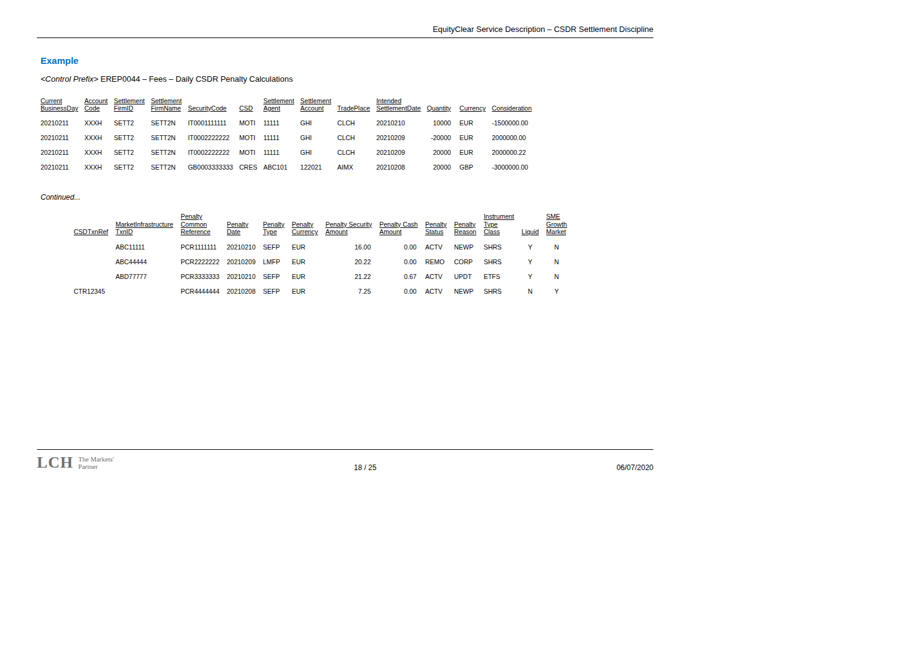EquityClear Service Description – CSDR Settlement Discipline
Example
<Control Prefix> EREP0044 – Fees – Daily CSDR Penalty Calculations
| Current BusinessDay | Account Code | Settlement FirmID | Settlement FirmName | SecurityCode | CSD | Settlement Agent | Settlement Account | TradePlace | Intended SettlementDate | Quantity | Currency | Consideration |
| --- | --- | --- | --- | --- | --- | --- | --- | --- | --- | --- | --- | --- |
| 20210211 | XXXH | SETT2 | SETT2N | IT0001111111 | MOTI | 11111 | GHI | CLCH | 20210210 | 10000 | EUR | -1500000.00 |
| 20210211 | XXXH | SETT2 | SETT2N | IT0002222222 | MOTI | 11111 | GHI | CLCH | 20210209 | -20000 | EUR | 2000000.00 |
| 20210211 | XXXH | SETT2 | SETT2N | IT0002222222 | MOTI | 11111 | GHI | CLCH | 20210209 | 20000 | EUR | 2000000.22 |
| 20210211 | XXXH | SETT2 | SETT2N | GB0003333333 | CRES | ABC101 | 122021 | AIMX | 20210208 | 20000 | GBP | -3000000.00 |
Continued...
| CSDTxnRef | MarketInfrastructure TxnID | Penalty Common Reference | Penalty Date | Penalty Type | Penalty Currency | Penalty Security Amount | Penalty Cash Amount | Penalty Status | Penalty Reason | Instrument Type Class | Liquid | SME Growth Market |
| --- | --- | --- | --- | --- | --- | --- | --- | --- | --- | --- | --- | --- |
| | ABC11111 | PCR1111111 | 20210210 | SEFP | EUR | 16.00 | 0.00 | ACTV | NEWP | SHRS | Y | N |
| | ABC44444 | PCR2222222 | 20210209 | LMFP | EUR | 20.22 | 0.00 | REMO | CORP | SHRS | Y | N |
| | ABD77777 | PCR3333333 | 20210210 | SEFP | EUR | 21.22 | 0.67 | ACTV | UPDT | ETFS | Y | N |
| CTR12345 | | PCR4444444 | 20210208 | SEFP | EUR | 7.25 | 0.00 | ACTV | NEWP | SHRS | N | Y |
LCH The Markets'
Partner
18 / 25
06/07/2020